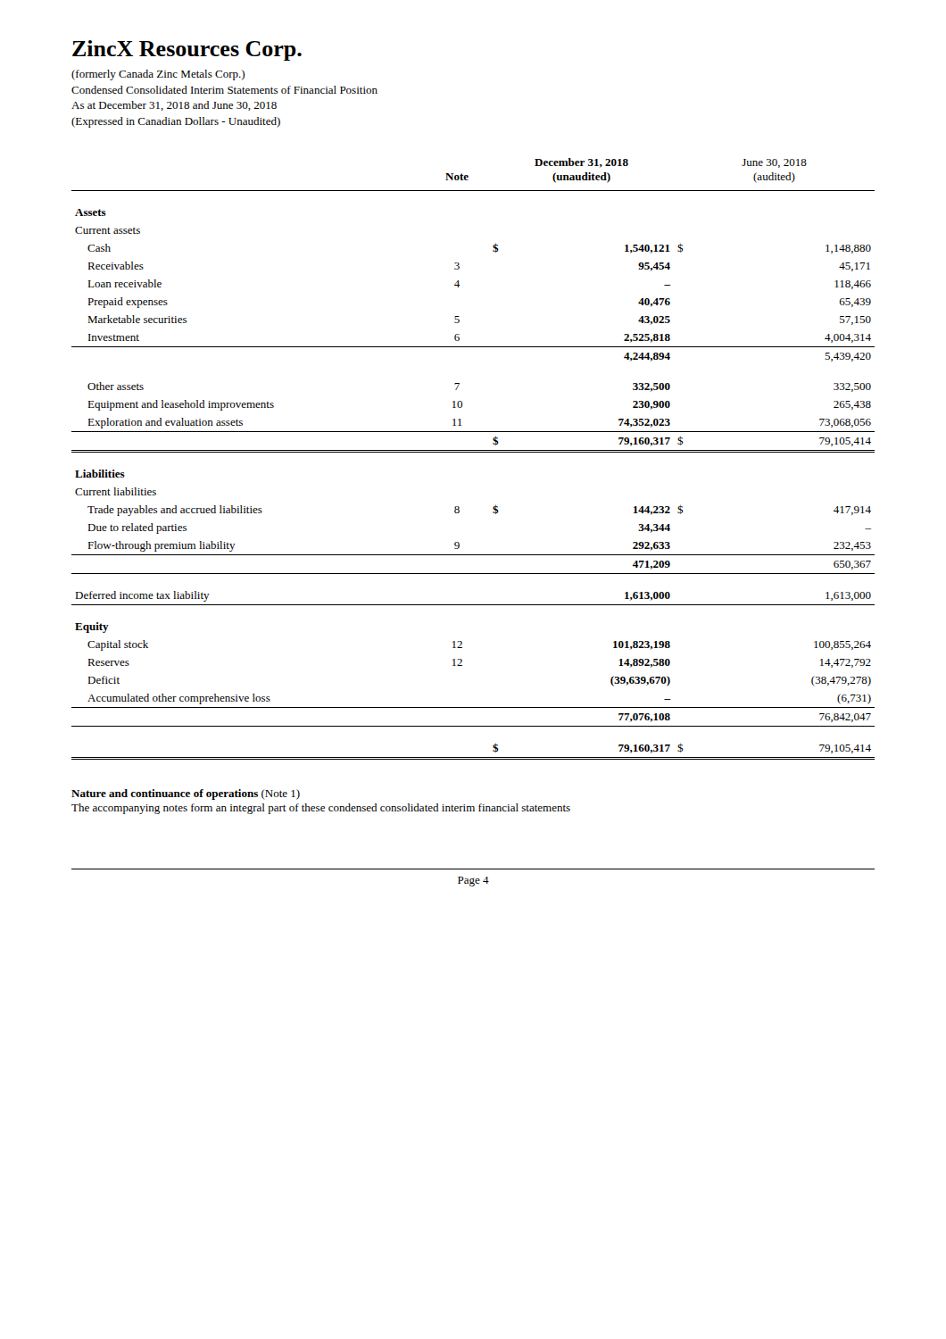ZincX Resources Corp.
(formerly Canada Zinc Metals Corp.)
Condensed Consolidated Interim Statements of Financial Position
As at December 31, 2018 and June 30, 2018
(Expressed in Canadian Dollars - Unaudited)
| | Note | December 31, 2018 (unaudited) | June 30, 2018 (audited) |
| --- | --- | --- | --- |
| Assets | | | | | |
| Current assets | | | | | |
| Cash | | $ | 1,540,121 | $ | 1,148,880 |
| Receivables | 3 | | 95,454 | | 45,171 |
| Loan receivable | 4 | | – | | 118,466 |
| Prepaid expenses | | | 40,476 | | 65,439 |
| Marketable securities | 5 | | 43,025 | | 57,150 |
| Investment | 6 | | 2,525,818 | | 4,004,314 |
| | | | 4,244,894 | | 5,439,420 |
| Other assets | 7 | | 332,500 | | 332,500 |
| Equipment and leasehold improvements | 10 | | 230,900 | | 265,438 |
| Exploration and evaluation assets | 11 | | 74,352,023 | | 73,068,056 |
| | | $ | 79,160,317 | $ | 79,105,414 |
| Liabilities | | | | | |
| Current liabilities | | | | | |
| Trade payables and accrued liabilities | 8 | $ | 144,232 | $ | 417,914 |
| Due to related parties | | | 34,344 | | – |
| Flow-through premium liability | 9 | | 292,633 | | 232,453 |
| | | | 471,209 | | 650,367 |
| Deferred income tax liability | | | 1,613,000 | | 1,613,000 |
| Equity | | | | | |
| Capital stock | 12 | | 101,823,198 | | 100,855,264 |
| Reserves | 12 | | 14,892,580 | | 14,472,792 |
| Deficit | | | (39,639,670) | | (38,479,278) |
| Accumulated other comprehensive loss | | | – | | (6,731) |
| | | | 77,076,108 | | 76,842,047 |
| | | $ | 79,160,317 | $ | 79,105,414 |
Nature and continuance of operations (Note 1)
The accompanying notes form an integral part of these condensed consolidated interim financial statements
Page 4